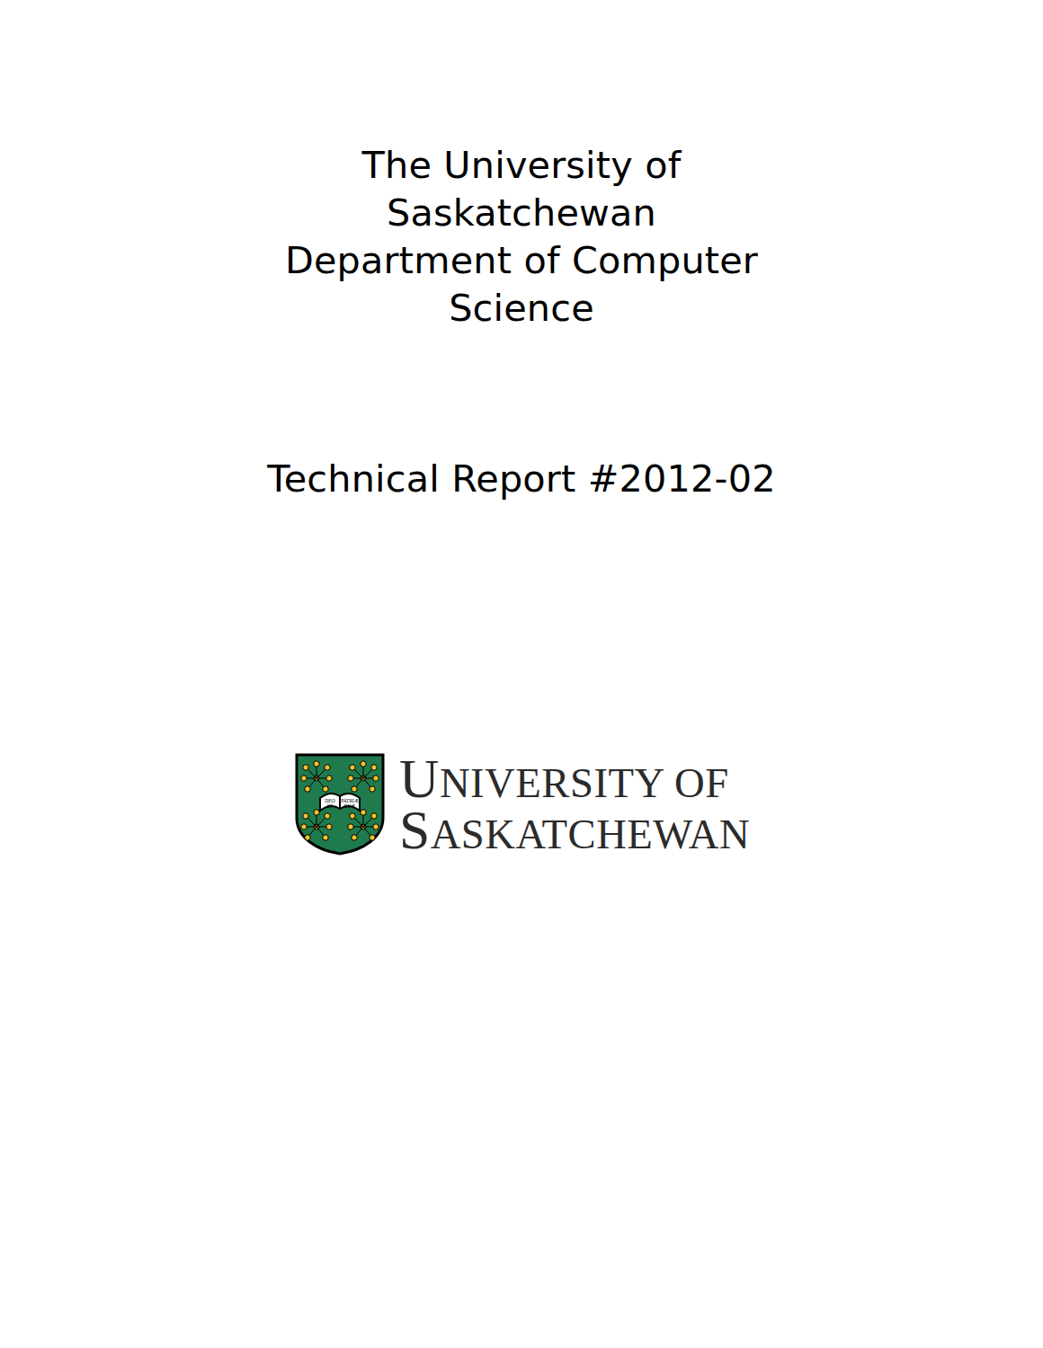The University of Saskatchewan
Department of Computer Science
Technical Report #2012-02
DEO ET PATRIÆ RUÆ
UNIVERSITY OF SASKATCHEWAN